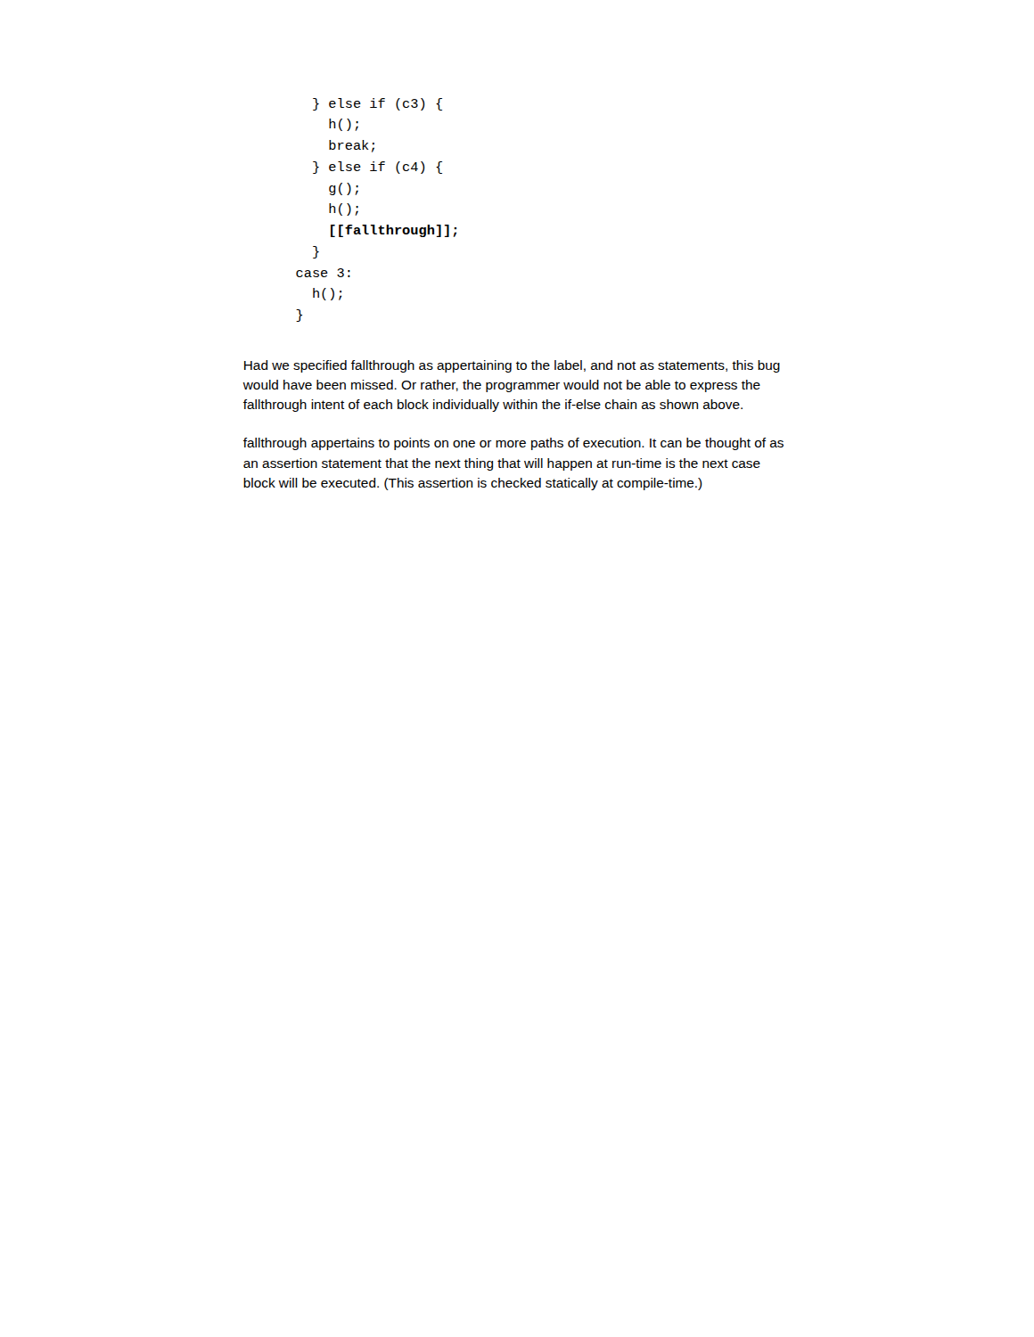} else if (c3) {
      h();
      break;
    } else if (c4) {
      g();
      h();
      [[fallthrough]];
    }
  case 3:
    h();
  }
Had we specified fallthrough as appertaining to the label, and not as statements, this bug would have been missed. Or rather, the programmer would not be able to express the fallthrough intent of each block individually within the if-else chain as shown above.
fallthrough appertains to points on one or more paths of execution. It can be thought of as an assertion statement that the next thing that will happen at run-time is the next case block will be executed. (This assertion is checked statically at compile-time.)